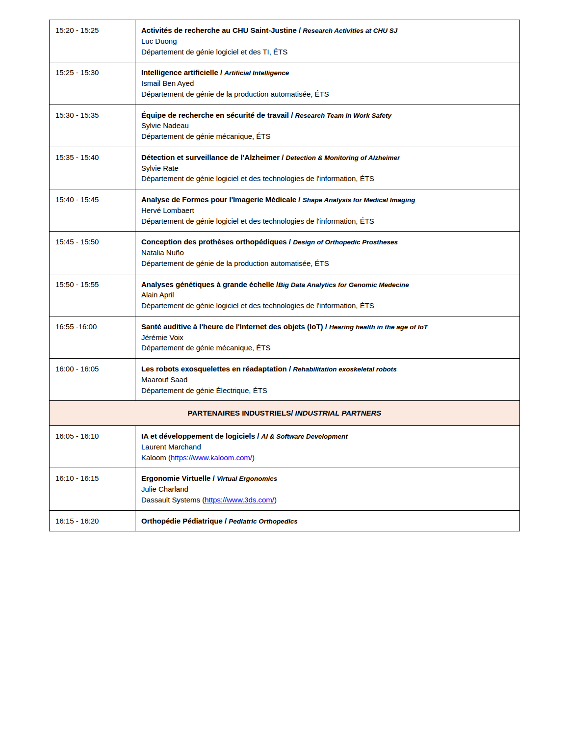| 15:20 - 15:25 | Activités de recherche au CHU Saint-Justine / Research Activities at CHU SJ Luc Duong Département de génie logiciel et des TI, ÉTS |
| 15:25 - 15:30 | Intelligence artificielle / Artificial Intelligence Ismail Ben Ayed Département de génie de la production automatisée, ÉTS |
| 15:30 - 15:35 | Équipe de recherche en sécurité de travail / Research Team in Work Safety Sylvie Nadeau Département de génie mécanique, ÉTS |
| 15:35 - 15:40 | Détection et surveillance de l'Alzheimer / Detection & Monitoring of Alzheimer Sylvie Rate Département de génie logiciel et des technologies de l'information, ÉTS |
| 15:40 - 15:45 | Analyse de Formes pour l'Imagerie Médicale / Shape Analysis for Medical Imaging Hervé Lombaert Département de génie logiciel et des technologies de l'information, ÉTS |
| 15:45 - 15:50 | Conception des prothèses orthopédiques / Design of Orthopedic Prostheses Natalia Nuño Département de génie de la production automatisée, ÉTS |
| 15:50 - 15:55 | Analyses génétiques à grande échelle / Big Data Analytics for Genomic Medecine Alain April Département de génie logiciel et des technologies de l'information, ÉTS |
| 16:55 -16:00 | Santé auditive à l'heure de l'Internet des objets (IoT) / Hearing health in the age of IoT Jérémie Voix Département de génie mécanique, ÉTS |
| 16:00 - 16:05 | Les robots exosquelettes en réadaptation / Rehabilitation exoskeletal robots Maarouf Saad Département de génie Électrique, ÉTS |
| PARTENAIRES INDUSTRIELS/ INDUSTRIAL PARTNERS |
| 16:05 - 16:10 | IA et développement de logiciels / AI & Software Development Laurent Marchand Kaloom ( https://www.kaloom.com/ ) |
| 16:10 - 16:15 | Ergonomie Virtuelle / Virtual Ergonomics Julie Charland Dassault Systems ( https://www.3ds.com/ ) |
| 16:15 - 16:20 | Orthopédie Pédiatrique / Pediatric Orthopedics |